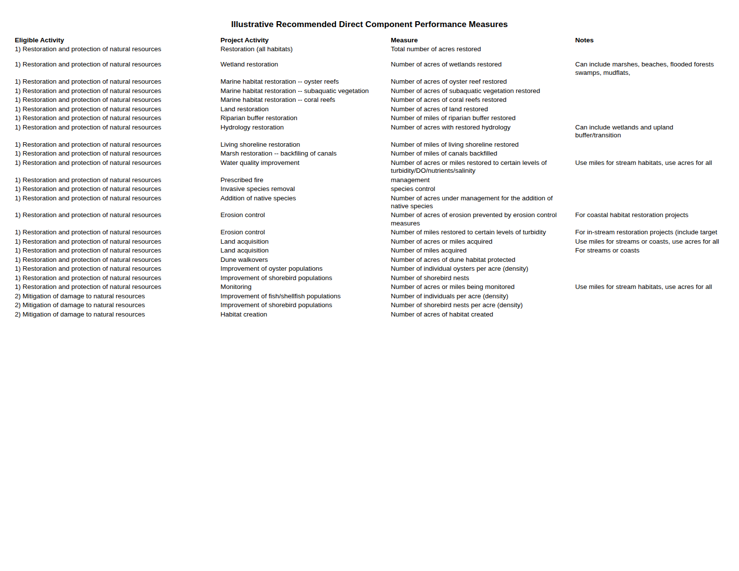Illustrative Recommended Direct Component Performance Measures
| Eligible Activity | Project Activity | Measure | Notes |
| --- | --- | --- | --- |
| 1) Restoration and protection of natural resources | Restoration (all habitats) | Total number of acres restored | |
| 1) Restoration and protection of natural resources | Wetland restoration | Number of acres of wetlands restored | Can include marshes, beaches, flooded forests swamps, mudflats, |
| 1) Restoration and protection of natural resources | Marine habitat restoration -- oyster reefs | Number of acres of oyster reef restored | |
| 1) Restoration and protection of natural resources | Marine habitat restoration -- subaquatic vegetation | Number of acres of subaquatic vegetation restored | |
| 1) Restoration and protection of natural resources | Marine habitat restoration -- coral reefs | Number of acres of coral reefs restored | |
| 1) Restoration and protection of natural resources | Land restoration | Number of acres of land restored | |
| 1) Restoration and protection of natural resources | Riparian buffer restoration | Number of miles of riparian buffer restored | |
| 1) Restoration and protection of natural resources | Hydrology restoration | Number of acres with restored hydrology | Can include wetlands and upland buffer/transition |
| 1) Restoration and protection of natural resources | Living shoreline restoration | Number of miles of living shoreline restored | |
| 1) Restoration and protection of natural resources | Marsh restoration -- backfiling of canals | Number of miles of canals backfilled | |
| 1) Restoration and protection of natural resources | Water quality improvement | Number of acres or miles restored to certain levels of turbidity/DO/nutrients/salinity | Use miles for stream habitats, use acres for all |
| 1) Restoration and protection of natural resources | Prescribed fire | management | |
| 1) Restoration and protection of natural resources | Invasive species removal | species control | |
| 1) Restoration and protection of natural resources | Addition of native species | Number of acres under management for the addition of native species | |
| 1) Restoration and protection of natural resources | Erosion control | Number of acres of erosion prevented by erosion control measures | For coastal habitat restoration projects |
| 1) Restoration and protection of natural resources | Erosion control | Number of miles restored to certain levels of turbidity | For in-stream restoration projects (include target |
| 1) Restoration and protection of natural resources | Land acquisition | Number of acres or miles acquired | Use miles for streams or coasts, use acres for all |
| 1) Restoration and protection of natural resources | Land acquisition | Number of miles acquired | For streams or coasts |
| 1) Restoration and protection of natural resources | Dune walkovers | Number of acres of dune habitat protected | |
| 1) Restoration and protection of natural resources | Improvement of oyster populations | Number of individual oysters per acre (density) | |
| 1) Restoration and protection of natural resources | Improvement of shorebird populations | Number of shorebird nests | |
| 1) Restoration and protection of natural resources | Monitoring | Number of acres or miles being monitored | Use miles for stream habitats, use acres for all |
| 2) Mitigation of damage to natural resources | Improvement of fish/shellfish populations | Number of individuals per acre (density) | |
| 2) Mitigation of damage to natural resources | Improvement of shorebird populations | Number of shorebird nests per acre (density) | |
| 2) Mitigation of damage to natural resources | Habitat creation | Number of acres of habitat created | |